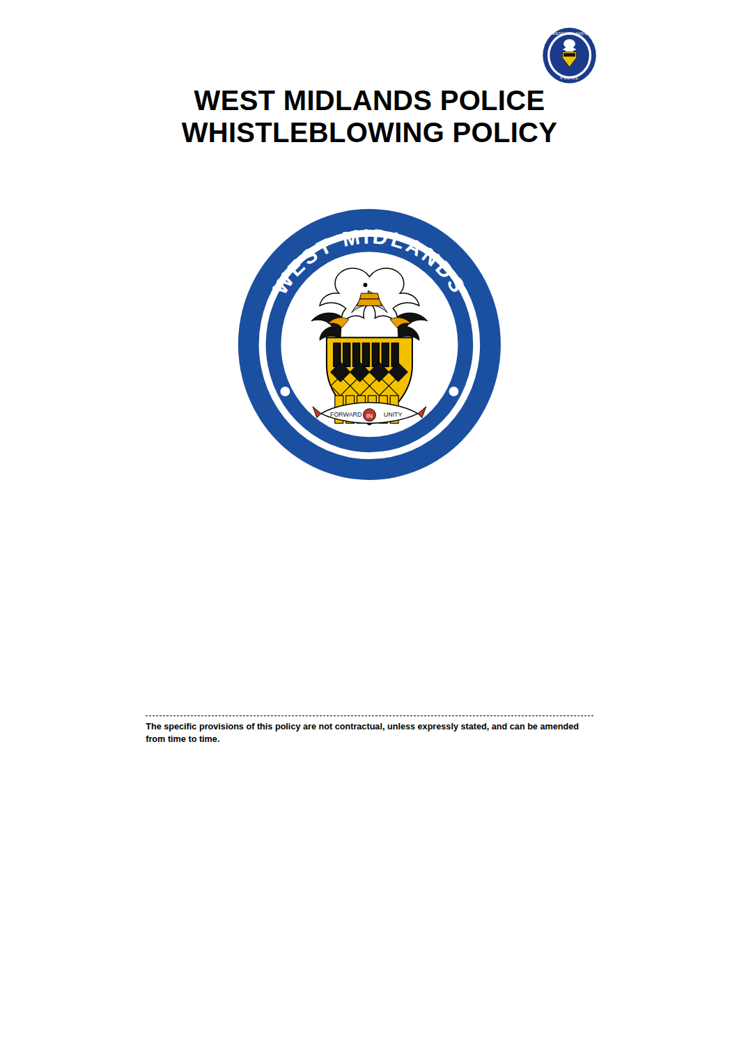WEST MIDLANDS POLICE
WEST MIDLANDS POLICE
WHISTLEBLOWING POLICY
WEST MIDLANDS POLICE FORWARD UNITY IN
The specific provisions of this policy are not contractual, unless expressly stated, and can be amended from time to time.